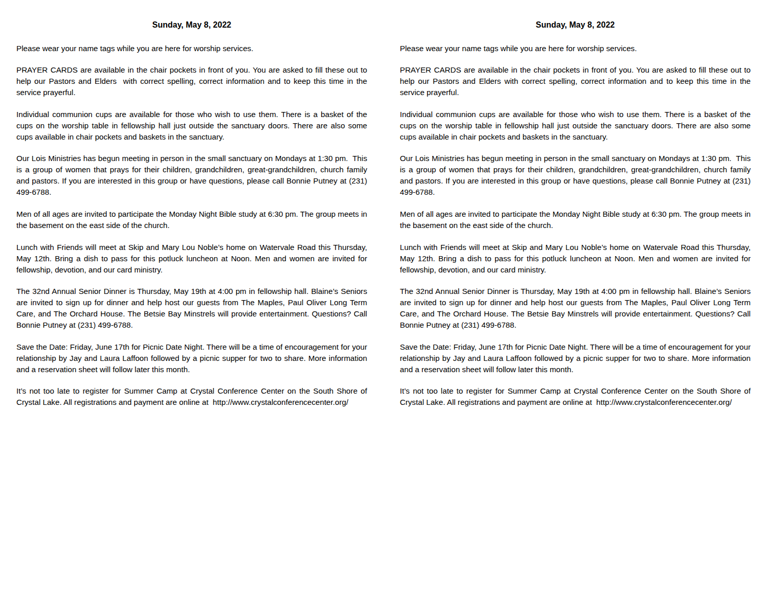Sunday, May 8, 2022
Please wear your name tags while you are here for worship services.
PRAYER CARDS are available in the chair pockets in front of you. You are asked to fill these out to help our Pastors and Elders with correct spelling, correct information and to keep this time in the service prayerful.
Individual communion cups are available for those who wish to use them. There is a basket of the cups on the worship table in fellowship hall just outside the sanctuary doors. There are also some cups available in chair pockets and baskets in the sanctuary.
Our Lois Ministries has begun meeting in person in the small sanctuary on Mondays at 1:30 pm. This is a group of women that prays for their children, grandchildren, great-grandchildren, church family and pastors. If you are interested in this group or have questions, please call Bonnie Putney at (231) 499-6788.
Men of all ages are invited to participate the Monday Night Bible study at 6:30 pm. The group meets in the basement on the east side of the church.
Lunch with Friends will meet at Skip and Mary Lou Noble’s home on Watervale Road this Thursday, May 12th. Bring a dish to pass for this potluck luncheon at Noon. Men and women are invited for fellowship, devotion, and our card ministry.
The 32nd Annual Senior Dinner is Thursday, May 19th at 4:00 pm in fellowship hall. Blaine’s Seniors are invited to sign up for dinner and help host our guests from The Maples, Paul Oliver Long Term Care, and The Orchard House. The Betsie Bay Minstrels will provide entertainment. Questions? Call Bonnie Putney at (231) 499-6788.
Save the Date: Friday, June 17th for Picnic Date Night. There will be a time of encouragement for your relationship by Jay and Laura Laffoon followed by a picnic supper for two to share. More information and a reservation sheet will follow later this month.
It’s not too late to register for Summer Camp at Crystal Conference Center on the South Shore of Crystal Lake. All registrations and payment are online at http://www.crystalconferencecenter.org/
Sunday, May 8, 2022
Please wear your name tags while you are here for worship services.
PRAYER CARDS are available in the chair pockets in front of you. You are asked to fill these out to help our Pastors and Elders with correct spelling, correct information and to keep this time in the service prayerful.
Individual communion cups are available for those who wish to use them. There is a basket of the cups on the worship table in fellowship hall just outside the sanctuary doors. There are also some cups available in chair pockets and baskets in the sanctuary.
Our Lois Ministries has begun meeting in person in the small sanctuary on Mondays at 1:30 pm. This is a group of women that prays for their children, grandchildren, great-grandchildren, church family and pastors. If you are interested in this group or have questions, please call Bonnie Putney at (231) 499-6788.
Men of all ages are invited to participate the Monday Night Bible study at 6:30 pm. The group meets in the basement on the east side of the church.
Lunch with Friends will meet at Skip and Mary Lou Noble’s home on Watervale Road this Thursday, May 12th. Bring a dish to pass for this potluck luncheon at Noon. Men and women are invited for fellowship, devotion, and our card ministry.
The 32nd Annual Senior Dinner is Thursday, May 19th at 4:00 pm in fellowship hall. Blaine’s Seniors are invited to sign up for dinner and help host our guests from The Maples, Paul Oliver Long Term Care, and The Orchard House. The Betsie Bay Minstrels will provide entertainment. Questions? Call Bonnie Putney at (231) 499-6788.
Save the Date: Friday, June 17th for Picnic Date Night. There will be a time of encouragement for your relationship by Jay and Laura Laffoon followed by a picnic supper for two to share. More information and a reservation sheet will follow later this month.
It’s not too late to register for Summer Camp at Crystal Conference Center on the South Shore of Crystal Lake. All registrations and payment are online at http://www.crystalconferencecenter.org/